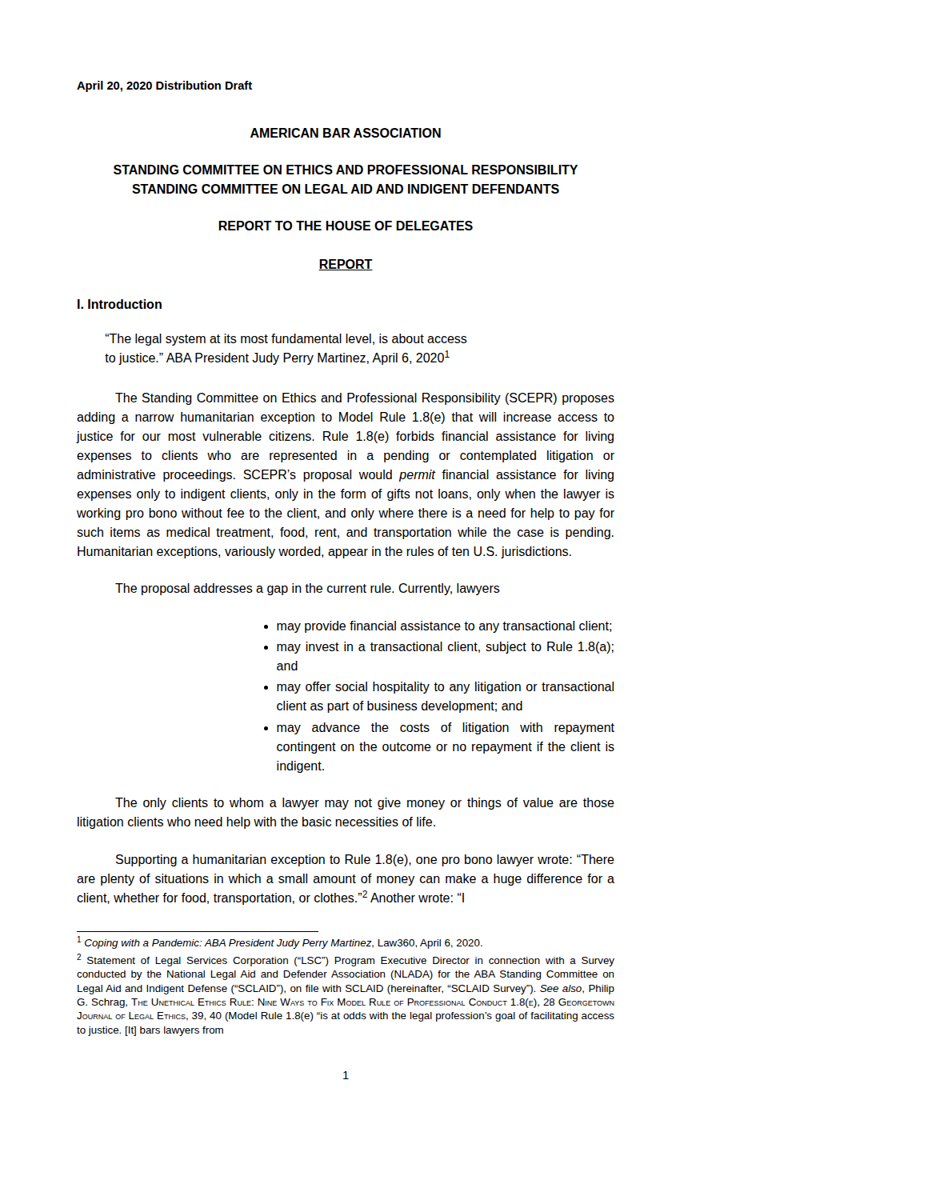April 20, 2020 Distribution Draft
AMERICAN BAR ASSOCIATION
STANDING COMMITTEE ON ETHICS AND PROFESSIONAL RESPONSIBILITY
STANDING COMMITTEE ON LEGAL AID AND INDIGENT DEFENDANTS
REPORT TO THE HOUSE OF DELEGATES
REPORT
I. Introduction
“The legal system at its most fundamental level, is about access
to justice.” ABA President Judy Perry Martinez, April 6, 20201
The Standing Committee on Ethics and Professional Responsibility (SCEPR) proposes adding a narrow humanitarian exception to Model Rule 1.8(e) that will increase access to justice for our most vulnerable citizens. Rule 1.8(e) forbids financial assistance for living expenses to clients who are represented in a pending or contemplated litigation or administrative proceedings. SCEPR’s proposal would permit financial assistance for living expenses only to indigent clients, only in the form of gifts not loans, only when the lawyer is working pro bono without fee to the client, and only where there is a need for help to pay for such items as medical treatment, food, rent, and transportation while the case is pending. Humanitarian exceptions, variously worded, appear in the rules of ten U.S. jurisdictions.
The proposal addresses a gap in the current rule. Currently, lawyers
may provide financial assistance to any transactional client;
may invest in a transactional client, subject to Rule 1.8(a); and
may offer social hospitality to any litigation or transactional client as part of business development; and
may advance the costs of litigation with repayment contingent on the outcome or no repayment if the client is indigent.
The only clients to whom a lawyer may not give money or things of value are those litigation clients who need help with the basic necessities of life.
Supporting a humanitarian exception to Rule 1.8(e), one pro bono lawyer wrote: “There are plenty of situations in which a small amount of money can make a huge difference for a client, whether for food, transportation, or clothes.”2 Another wrote: “I
1 Coping with a Pandemic: ABA President Judy Perry Martinez, Law360, April 6, 2020.
2 Statement of Legal Services Corporation (“LSC”) Program Executive Director in connection with a Survey conducted by the National Legal Aid and Defender Association (NLADA) for the ABA Standing Committee on Legal Aid and Indigent Defense (“SCLAID”), on file with SCLAID (hereinafter, “SCLAID Survey”). See also, Philip G. Schrag, The Unethical Ethics Rule: Nine Ways to Fix Model Rule of Professional Conduct 1.8(e), 28 Georgetown Journal of Legal Ethics, 39, 40 (Model Rule 1.8(e) “is at odds with the legal profession’s goal of facilitating access to justice. [It] bars lawyers from
1